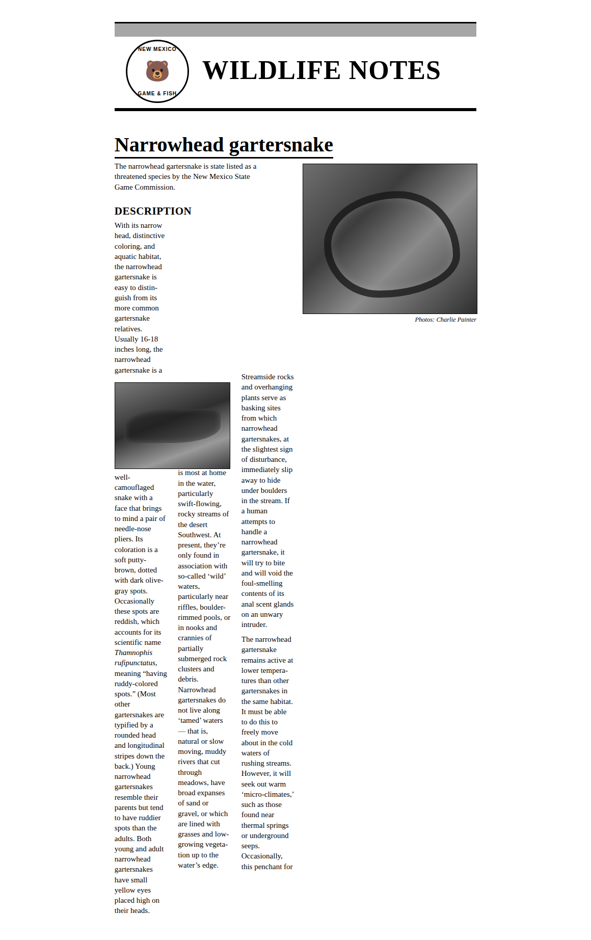NEW MEXICO
🐻
GAME & FISH
WILDLIFE NOTES
Narrowhead gartersnake
Photos: Charlie Painter
The narrowhead gartersnake is state listed as a threatened species by the New Mexico State Game Commission.
Description
With its narrow head, distinctive coloring, and aquatic habitat, the narrowhead gartersnake is easy to distin­guish from its more common gartersnake relatives. Usually 16-18 inches long, the narrowhead gartersnake is a
well-camouflaged snake with a face that brings to mind a pair of needle-nose pliers. Its coloration is a soft putty-brown, dotted with dark olive-gray spots. Occasion­ally these spots are reddish, which accounts for its scientific name Thamnophis rufipunctatus, mean­ing “having ruddy-colored spots.” (Most other gartersnakes are typified by a rounded head and longitudinal stripes down the back.) Young narrowhead gartersnakes resemble their parents but tend to have ruddier spots than the adults. Both young and adult narrowhead gartersnakes have small yellow eyes placed high on their heads.
Aquatic Habitat
This gartersnake is most at home in the water, particularly swift-flowing, rocky streams of the desert Southwest. At present, they’re only found in association with so-called ‘wild’ waters, particularly near riffles, boulder-rimmed pools, or in nooks and crannies of partially submerged rock clusters and debris. Narrowhead gartersnakes do not live along ‘tamed’ waters — that is, natural or slow moving, muddy rivers that cut through meadows, have broad expanses of sand or gravel, or which are lined with grasses and low-growing vegeta­tion up to the water’s edge.
Streamside rocks and overhanging plants serve as basking sites from which narrowhead gartersnakes, at the slightest sign of distur­bance, immediately slip away to hide under boulders in the stream. If a human attempts to handle a narrowhead gartersnake, it will try to bite and will void the foul-smelling contents of its anal scent glands on an unwary intruder.
The narrowhead gartersnake remains active at lower tempera­tures than other gartersnakes in the same habitat. It must be able to do this to freely move about in the cold waters of rushing streams. However, it will seek out warm ‘micro-climates,’ such as those found near thermal springs or underground seeps. Occasionally, this penchant for